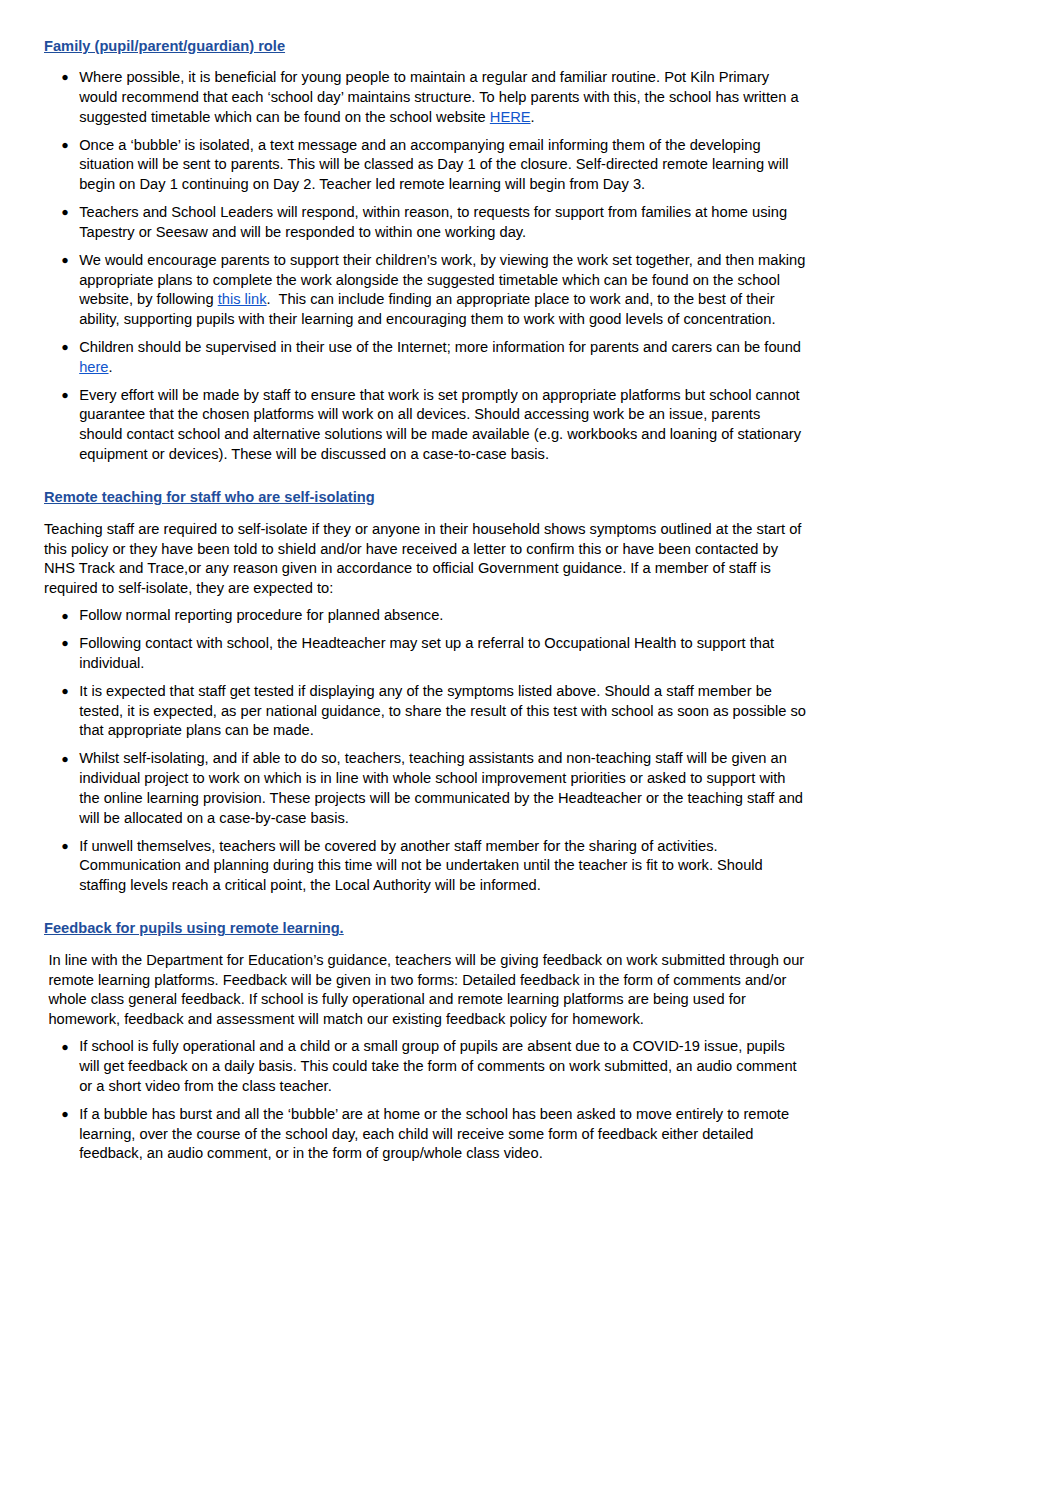Family (pupil/parent/guardian) role
Where possible, it is beneficial for young people to maintain a regular and familiar routine. Pot Kiln Primary would recommend that each ‘school day’ maintains structure. To help parents with this, the school has written a suggested timetable which can be found on the school website HERE.
Once a ‘bubble’ is isolated, a text message and an accompanying email informing them of the developing situation will be sent to parents. This will be classed as Day 1 of the closure. Self-directed remote learning will begin on Day 1 continuing on Day 2. Teacher led remote learning will begin from Day 3.
Teachers and School Leaders will respond, within reason, to requests for support from families at home using Tapestry or Seesaw and will be responded to within one working day.
We would encourage parents to support their children’s work, by viewing the work set together, and then making appropriate plans to complete the work alongside the suggested timetable which can be found on the school website, by following this link. This can include finding an appropriate place to work and, to the best of their ability, supporting pupils with their learning and encouraging them to work with good levels of concentration.
Children should be supervised in their use of the Internet; more information for parents and carers can be found here.
Every effort will be made by staff to ensure that work is set promptly on appropriate platforms but school cannot guarantee that the chosen platforms will work on all devices. Should accessing work be an issue, parents should contact school and alternative solutions will be made available (e.g. workbooks and loaning of stationary equipment or devices). These will be discussed on a case-to-case basis.
Remote teaching for staff who are self-isolating
Teaching staff are required to self-isolate if they or anyone in their household shows symptoms outlined at the start of this policy or they have been told to shield and/or have received a letter to confirm this or have been contacted by NHS Track and Trace,or any reason given in accordance to official Government guidance. If a member of staff is required to self-isolate, they are expected to:
Follow normal reporting procedure for planned absence.
Following contact with school, the Headteacher may set up a referral to Occupational Health to support that individual.
It is expected that staff get tested if displaying any of the symptoms listed above. Should a staff member be tested, it is expected, as per national guidance, to share the result of this test with school as soon as possible so that appropriate plans can be made.
Whilst self-isolating, and if able to do so, teachers, teaching assistants and non-teaching staff will be given an individual project to work on which is in line with whole school improvement priorities or asked to support with the online learning provision. These projects will be communicated by the Headteacher or the teaching staff and will be allocated on a case-by-case basis.
If unwell themselves, teachers will be covered by another staff member for the sharing of activities. Communication and planning during this time will not be undertaken until the teacher is fit to work. Should staffing levels reach a critical point, the Local Authority will be informed.
Feedback for pupils using remote learning.
In line with the Department for Education’s guidance, teachers will be giving feedback on work submitted through our remote learning platforms. Feedback will be given in two forms: Detailed feedback in the form of comments and/or whole class general feedback. If school is fully operational and remote learning platforms are being used for homework, feedback and assessment will match our existing feedback policy for homework.
If school is fully operational and a child or a small group of pupils are absent due to a COVID-19 issue, pupils will get feedback on a daily basis. This could take the form of comments on work submitted, an audio comment or a short video from the class teacher.
If a bubble has burst and all the ‘bubble’ are at home or the school has been asked to move entirely to remote learning, over the course of the school day, each child will receive some form of feedback either detailed feedback, an audio comment, or in the form of group/whole class video.